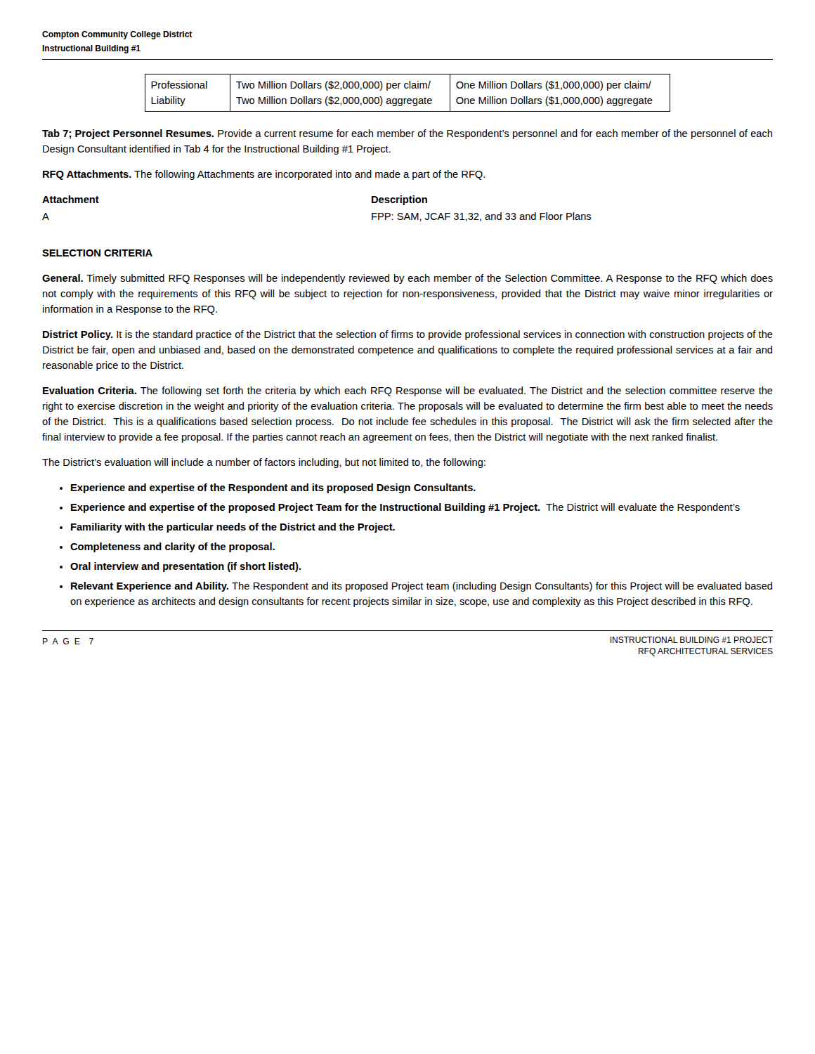Compton Community College District
Instructional Building #1
| Professional Liability | Two Million Dollars ($2,000,000) per claim/ Two Million Dollars ($2,000,000) aggregate | One Million Dollars ($1,000,000) per claim/ One Million Dollars ($1,000,000) aggregate |
Tab 7; Project Personnel Resumes. Provide a current resume for each member of the Respondent’s personnel and for each member of the personnel of each Design Consultant identified in Tab 4 for the Instructional Building #1 Project.
RFQ Attachments. The following Attachments are incorporated into and made a part of the RFQ.
Attachment
Description
A
FPP: SAM, JCAF 31,32, and 33 and Floor Plans
SELECTION CRITERIA
General. Timely submitted RFQ Responses will be independently reviewed by each member of the Selection Committee. A Response to the RFQ which does not comply with the requirements of this RFQ will be subject to rejection for non-responsiveness, provided that the District may waive minor irregularities or information in a Response to the RFQ.
District Policy. It is the standard practice of the District that the selection of firms to provide professional services in connection with construction projects of the District be fair, open and unbiased and, based on the demonstrated competence and qualifications to complete the required professional services at a fair and reasonable price to the District.
Evaluation Criteria. The following set forth the criteria by which each RFQ Response will be evaluated. The District and the selection committee reserve the right to exercise discretion in the weight and priority of the evaluation criteria. The proposals will be evaluated to determine the firm best able to meet the needs of the District. This is a qualifications based selection process. Do not include fee schedules in this proposal. The District will ask the firm selected after the final interview to provide a fee proposal. If the parties cannot reach an agreement on fees, then the District will negotiate with the next ranked finalist.
The District’s evaluation will include a number of factors including, but not limited to, the following:
Experience and expertise of the Respondent and its proposed Design Consultants.
Experience and expertise of the proposed Project Team for the Instructional Building #1 Project. The District will evaluate the Respondent’s
Familiarity with the particular needs of the District and the Project.
Completeness and clarity of the proposal.
Oral interview and presentation (if short listed).
Relevant Experience and Ability. The Respondent and its proposed Project team (including Design Consultants) for this Project will be evaluated based on experience as architects and design consultants for recent projects similar in size, scope, use and complexity as this Project described in this RFQ.
P A G E 7
INSTRUCTIONAL BUILDING #1 PROJECT
RFQ ARCHITECTURAL SERVICES